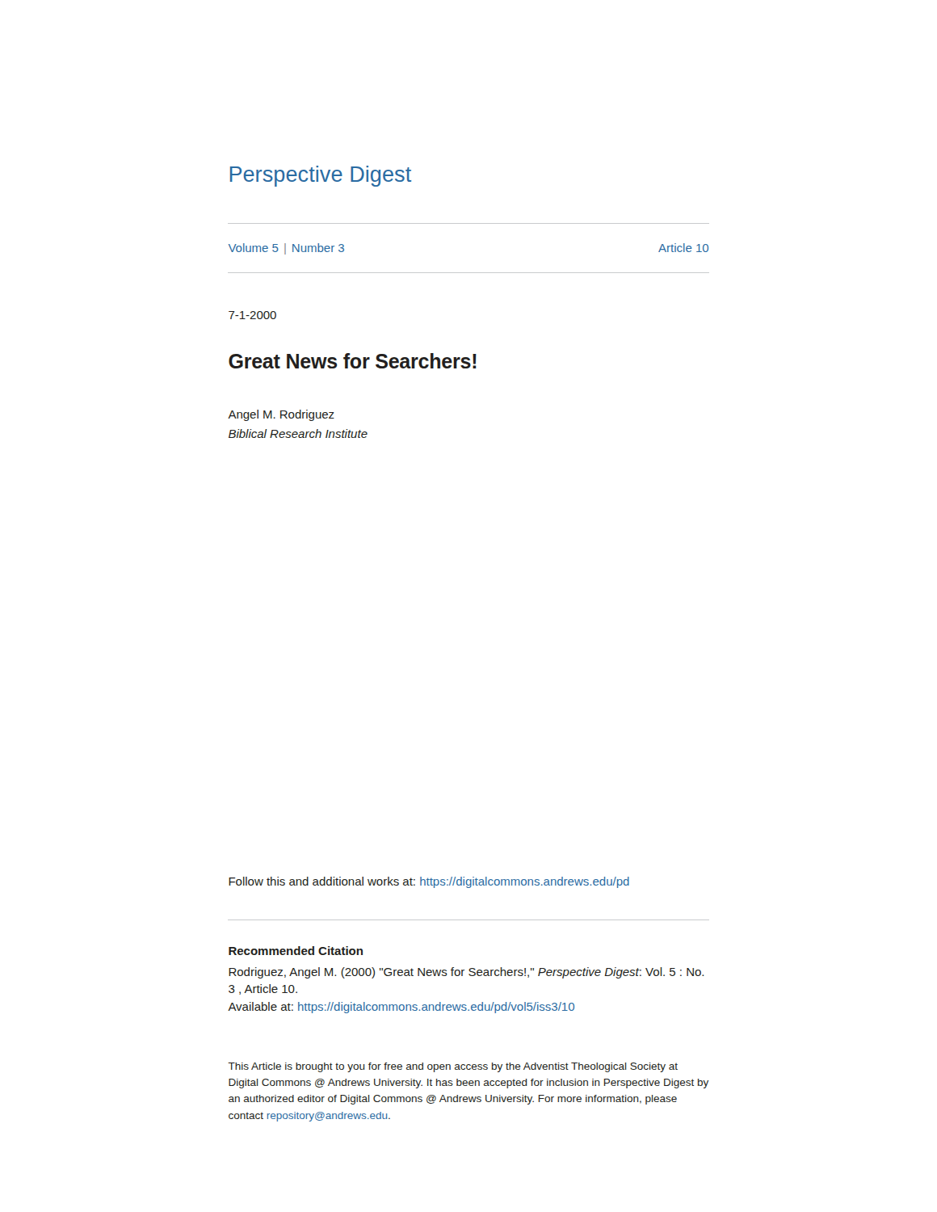Perspective Digest
Volume 5|Number 3
Article 10
7-1-2000
Great News for Searchers!
Angel M. Rodriguez
Biblical Research Institute
Follow this and additional works at: https://digitalcommons.andrews.edu/pd
Recommended Citation
Rodriguez, Angel M. (2000) "Great News for Searchers!," Perspective Digest: Vol. 5 : No. 3 , Article 10.
Available at: https://digitalcommons.andrews.edu/pd/vol5/iss3/10
This Article is brought to you for free and open access by the Adventist Theological Society at Digital Commons @ Andrews University. It has been accepted for inclusion in Perspective Digest by an authorized editor of Digital Commons @ Andrews University. For more information, please contact repository@andrews.edu.